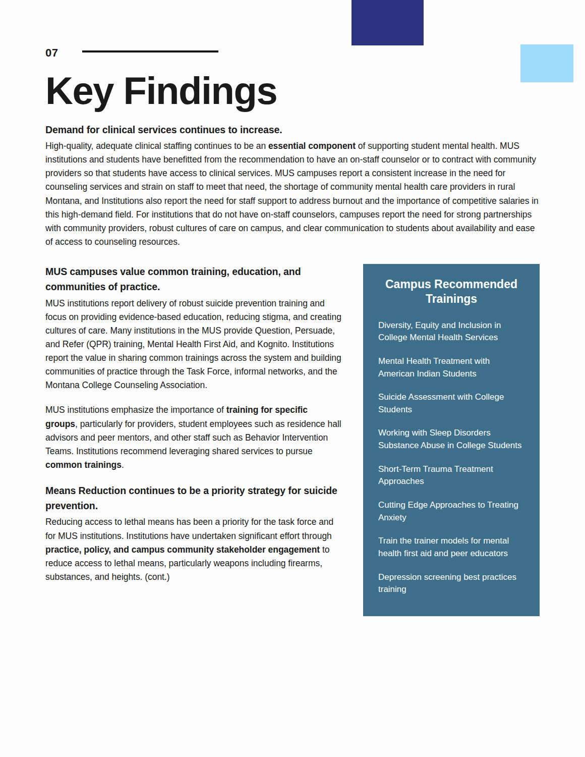07
Key Findings
Demand for clinical services continues to increase.
High-quality, adequate clinical staffing continues to be an essential component of supporting student mental health. MUS institutions and students have benefitted from the recommendation to have an on-staff counselor or to contract with community providers so that students have access to clinical services. MUS campuses report a consistent increase in the need for counseling services and strain on staff to meet that need, the shortage of community mental health care providers in rural Montana, and Institutions also report the need for staff support to address burnout and the importance of competitive salaries in this high-demand field. For institutions that do not have on-staff counselors, campuses report the need for strong partnerships with community providers, robust cultures of care on campus, and clear communication to students about availability and ease of access to counseling resources.
MUS campuses value common training, education, and communities of practice.
MUS institutions report delivery of robust suicide prevention training and focus on providing evidence-based education, reducing stigma, and creating cultures of care. Many institutions in the MUS provide Question, Persuade, and Refer (QPR) training, Mental Health First Aid, and Kognito. Institutions report the value in sharing common trainings across the system and building communities of practice through the Task Force, informal networks, and the Montana College Counseling Association.
MUS institutions emphasize the importance of training for specific groups, particularly for providers, student employees such as residence hall advisors and peer mentors, and other staff such as Behavior Intervention Teams. Institutions recommend leveraging shared services to pursue common trainings.
Means Reduction continues to be a priority strategy for suicide prevention.
Reducing access to lethal means has been a priority for the task force and for MUS institutions. Institutions have undertaken significant effort through practice, policy, and campus community stakeholder engagement to reduce access to lethal means, particularly weapons including firearms, substances, and heights. (cont.)
Campus Recommended Trainings
Diversity, Equity and Inclusion in College Mental Health Services
Mental Health Treatment with American Indian Students
Suicide Assessment with College Students
Working with Sleep Disorders Substance Abuse in College Students
Short-Term Trauma Treatment Approaches
Cutting Edge Approaches to Treating Anxiety
Train the trainer models for mental health first aid and peer educators
Depression screening best practices training